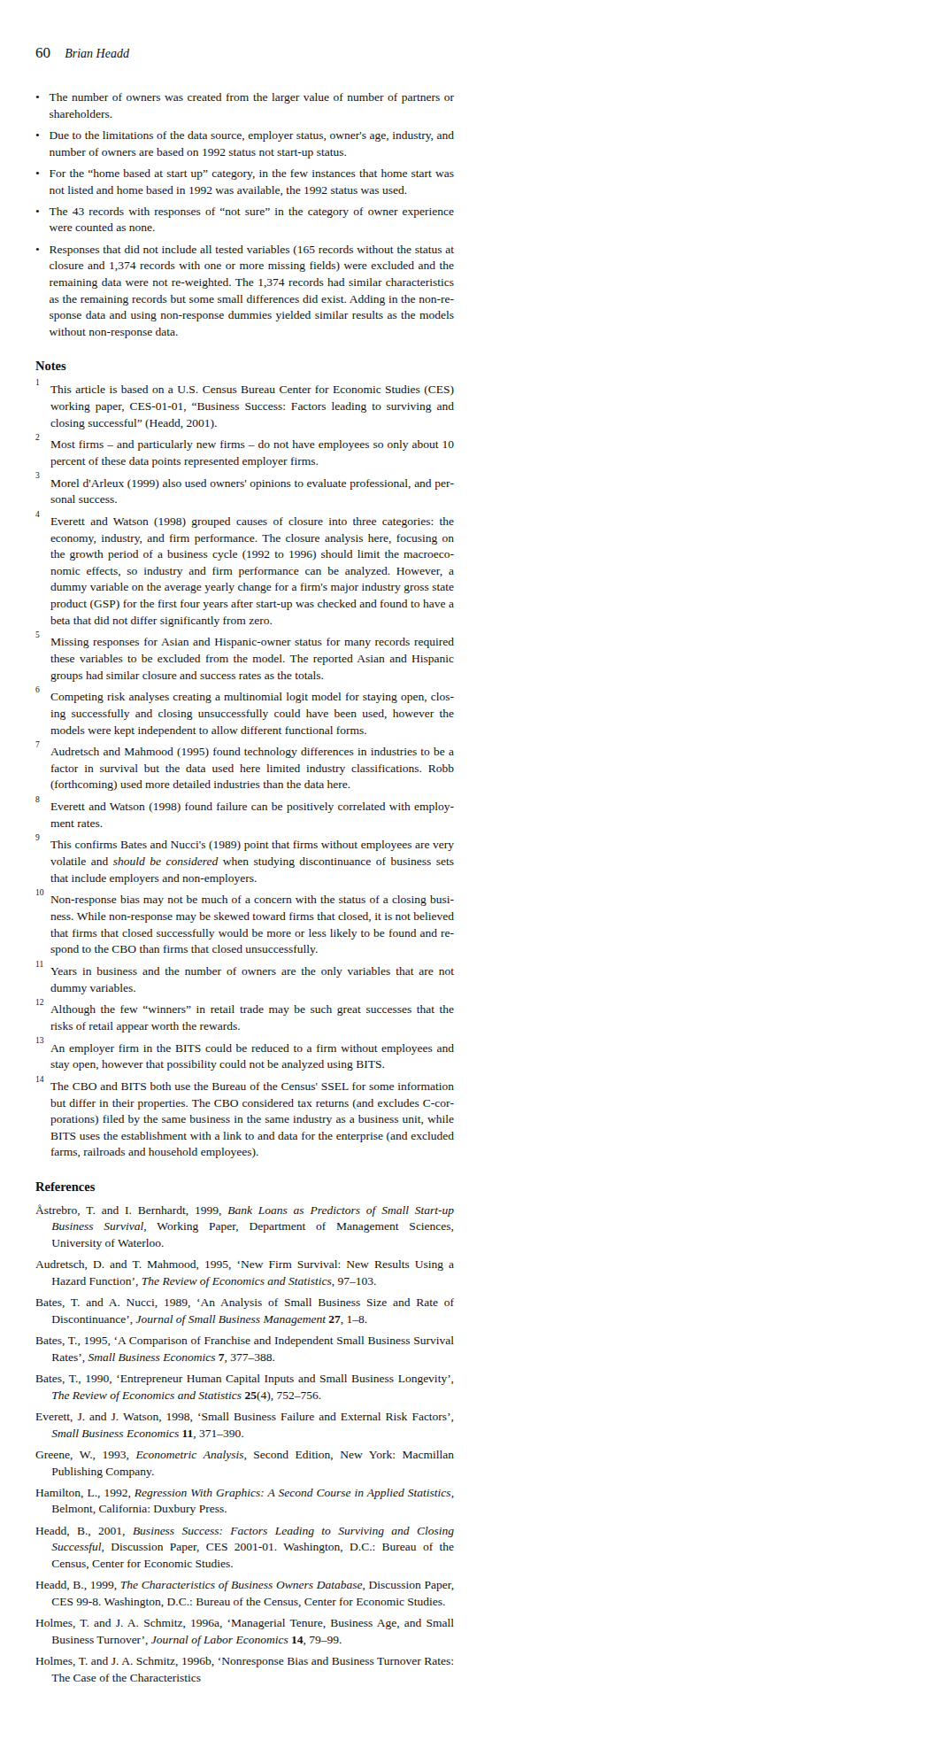60 Brian Headd
The number of owners was created from the larger value of number of partners or shareholders.
Due to the limitations of the data source, employer status, owner's age, industry, and number of owners are based on 1992 status not start-up status.
For the “home based at start up” category, in the few instances that home start was not listed and home based in 1992 was available, the 1992 status was used.
The 43 records with responses of “not sure” in the category of owner experience were counted as none.
Responses that did not include all tested variables (165 records without the status at closure and 1,374 records with one or more missing fields) were excluded and the remaining data were not re-weighted. The 1,374 records had similar characteristics as the remaining records but some small differences did exist. Adding in the non-response data and using non-response dummies yielded similar results as the models without non-response data.
Notes
1 This article is based on a U.S. Census Bureau Center for Economic Studies (CES) working paper, CES-01-01, “Business Success: Factors leading to surviving and closing successful” (Headd, 2001).
2 Most firms – and particularly new firms – do not have employees so only about 10 percent of these data points represented employer firms.
3 Morel d'Arleux (1999) also used owners' opinions to evaluate professional, and personal success.
4 Everett and Watson (1998) grouped causes of closure into three categories: the economy, industry, and firm performance. The closure analysis here, focusing on the growth period of a business cycle (1992 to 1996) should limit the macroeconomic effects, so industry and firm performance can be analyzed. However, a dummy variable on the average yearly change for a firm's major industry gross state product (GSP) for the first four years after start-up was checked and found to have a beta that did not differ significantly from zero.
5 Missing responses for Asian and Hispanic-owner status for many records required these variables to be excluded from the model. The reported Asian and Hispanic groups had similar closure and success rates as the totals.
6 Competing risk analyses creating a multinomial logit model for staying open, closing successfully and closing unsuccessfully could have been used, however the models were kept independent to allow different functional forms.
7 Audretsch and Mahmood (1995) found technology differences in industries to be a factor in survival but the data used here limited industry classifications. Robb (forthcoming) used more detailed industries than the data here.
8 Everett and Watson (1998) found failure can be positively correlated with employment rates.
9 This confirms Bates and Nucci's (1989) point that firms without employees are very volatile and should be considered when studying discontinuance of business sets that include employers and non-employers.
10 Non-response bias may not be much of a concern with the status of a closing business. While non-response may be skewed toward firms that closed, it is not believed that firms that closed successfully would be more or less likely to be found and respond to the CBO than firms that closed unsuccessfully.
11 Years in business and the number of owners are the only variables that are not dummy variables.
12 Although the few “winners” in retail trade may be such great successes that the risks of retail appear worth the rewards.
13 An employer firm in the BITS could be reduced to a firm without employees and stay open, however that possibility could not be analyzed using BITS.
14 The CBO and BITS both use the Bureau of the Census' SSEL for some information but differ in their properties. The CBO considered tax returns (and excludes C-corporations) filed by the same business in the same industry as a business unit, while BITS uses the establishment with a link to and data for the enterprise (and excluded farms, railroads and household employees).
References
Åstrebro, T. and I. Bernhardt, 1999, Bank Loans as Predictors of Small Start-up Business Survival, Working Paper, Department of Management Sciences, University of Waterloo.
Audretsch, D. and T. Mahmood, 1995, ‘New Firm Survival: New Results Using a Hazard Function’, The Review of Economics and Statistics, 97–103.
Bates, T. and A. Nucci, 1989, ‘An Analysis of Small Business Size and Rate of Discontinuance’, Journal of Small Business Management 27, 1–8.
Bates, T., 1995, ‘A Comparison of Franchise and Independent Small Business Survival Rates’, Small Business Economics 7, 377–388.
Bates, T., 1990, ‘Entrepreneur Human Capital Inputs and Small Business Longevity’, The Review of Economics and Statistics 25(4), 752–756.
Everett, J. and J. Watson, 1998, ‘Small Business Failure and External Risk Factors’, Small Business Economics 11, 371–390.
Greene, W., 1993, Econometric Analysis, Second Edition, New York: Macmillan Publishing Company.
Hamilton, L., 1992, Regression With Graphics: A Second Course in Applied Statistics, Belmont, California: Duxbury Press.
Headd, B., 2001, Business Success: Factors Leading to Surviving and Closing Successful, Discussion Paper, CES 2001-01. Washington, D.C.: Bureau of the Census, Center for Economic Studies.
Headd, B., 1999, The Characteristics of Business Owners Database, Discussion Paper, CES 99-8. Washington, D.C.: Bureau of the Census, Center for Economic Studies.
Holmes, T. and J. A. Schmitz, 1996a, ‘Managerial Tenure, Business Age, and Small Business Turnover’, Journal of Labor Economics 14, 79–99.
Holmes, T. and J. A. Schmitz, 1996b, ‘Nonresponse Bias and Business Turnover Rates: The Case of the Characteristics